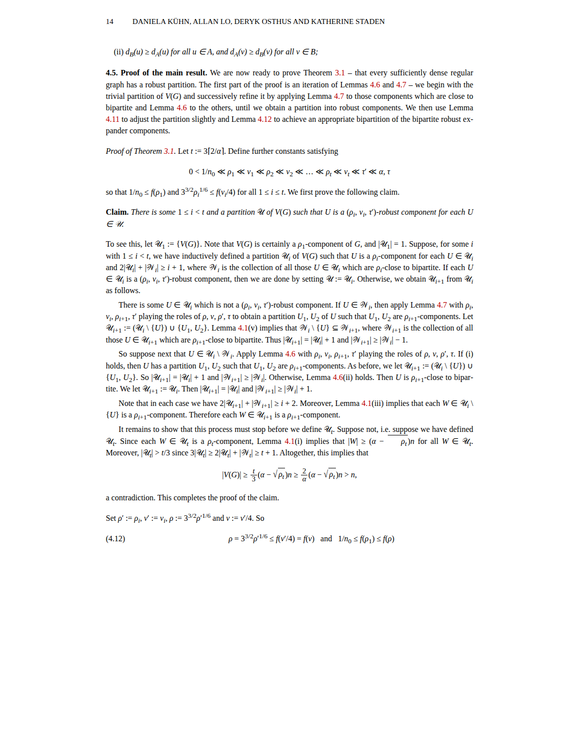14 DANIELA KÜHN, ALLAN LO, DERYK OSTHUS AND KATHERINE STADEN
(ii) dB(u) ≥ dA(u) for all u ∈ A, and dA(v) ≥ dB(v) for all v ∈ B;
4.5. Proof of the main result. We are now ready to prove Theorem 3.1 – that every sufficiently dense regular graph has a robust partition. The first part of the proof is an iteration of Lemmas 4.6 and 4.7 – we begin with the trivial partition of V(G) and successively refine it by applying Lemma 4.7 to those components which are close to bipartite and Lemma 4.6 to the others, until we obtain a partition into robust components. We then use Lemma 4.11 to adjust the partition slightly and Lemma 4.12 to achieve an appropriate bipartition of the bipartite robust expander components.
Proof of Theorem 3.1. Let t := 3⌈2/α⌉. Define further constants satisfying
0 < 1/n0 ≪ ρ1 ≪ ν1 ≪ ρ2 ≪ ν2 ≪ … ≪ ρt ≪ νt ≪ τ′ ≪ α, τ
so that 1/n0 ≤ f(ρ1) and 33/2ρi1/6 ≤ f(νi/4) for all 1 ≤ i ≤ t. We first prove the following claim.
Claim. There is some 1 ≤ i < t and a partition 𝒰 of V(G) such that U is a (ρi, νi, τ′)-robust component for each U ∈ 𝒰.
To see this, let 𝒰1 := {V(G)}. Note that V(G) is certainly a ρ1-component of G, and |𝒰1| = 1. Suppose, for some i with 1 ≤ i < t, we have inductively defined a partition 𝒰i of V(G) such that U is a ρi-component for each U ∈ 𝒰i and 2|𝒰i| + |𝒲i| ≥ i + 1, where 𝒲i is the collection of all those U ∈ 𝒰i which are ρi-close to bipartite. If each U ∈ 𝒰i is a (ρi, νi, τ′)-robust component, then we are done by setting 𝒰 := 𝒰i. Otherwise, we obtain 𝒰i+1 from 𝒰i as follows.
There is some U ∈ 𝒰i which is not a (ρi, νi, τ′)-robust component. If U ∈ 𝒲i, then apply Lemma 4.7 with ρi, νi, ρi+1, τ′ playing the roles of ρ, ν, ρ′, τ to obtain a partition U1, U2 of U such that U1, U2 are ρi+1-components. Let 𝒰i+1 := (𝒰i \ {U}) ∪ {U1, U2}. Lemma 4.1(v) implies that 𝒲i \ {U} ⊆ 𝒲i+1, where 𝒲i+1 is the collection of all those U ∈ 𝒰i+1 which are ρi+1-close to bipartite. Thus |𝒰i+1| = |𝒰i| + 1 and |𝒲i+1| ≥ |𝒲i| − 1.
So suppose next that U ∈ 𝒰i \ 𝒲i. Apply Lemma 4.6 with ρi, νi, ρi+1, τ′ playing the roles of ρ, ν, ρ′, τ. If (i) holds, then U has a partition U1, U2 such that U1, U2 are ρi+1-components. As before, we let 𝒰i+1 := (𝒰i \ {U}) ∪ {U1, U2}. So |𝒰i+1| = |𝒰i| + 1 and |𝒲i+1| ≥ |𝒲i|. Otherwise, Lemma 4.6(ii) holds. Then U is ρi+1-close to bipartite. We let 𝒰i+1 := 𝒰i. Then |𝒰i+1| = |𝒰i| and |𝒲i+1| ≥ |𝒲i| + 1.
Note that in each case we have 2|𝒰i+1| + |𝒲i+1| ≥ i + 2. Moreover, Lemma 4.1(iii) implies that each W ∈ 𝒰i \ {U} is a ρi+1-component. Therefore each W ∈ 𝒰i+1 is a ρi+1-component.
It remains to show that this process must stop before we define 𝒰t. Suppose not, i.e. suppose we have defined 𝒰t. Since each W ∈ 𝒰t is a ρt-component, Lemma 4.1(i) implies that |W| ≥ (α − ρt)n for all W ∈ 𝒰t. Moreover, |𝒰t| > t/3 since 3|𝒰t| ≥ 2|𝒰t| + |𝒲t| ≥ t + 1. Altogether, this implies that
|V(G)| ≥ t 3(α − √ρt)n ≥ 2 α(α − √ρt)n > n,
a contradiction. This completes the proof of the claim.
Set ρ′ := ρi, ν′ := νi, ρ := 33/2ρ′1/6 and ν := ν′/4. So
(4.12) ρ = 33/2ρ′1/6 ≤ f(ν′/4) = f(ν) and 1/n0 ≤ f(ρ1) ≤ f(ρ)